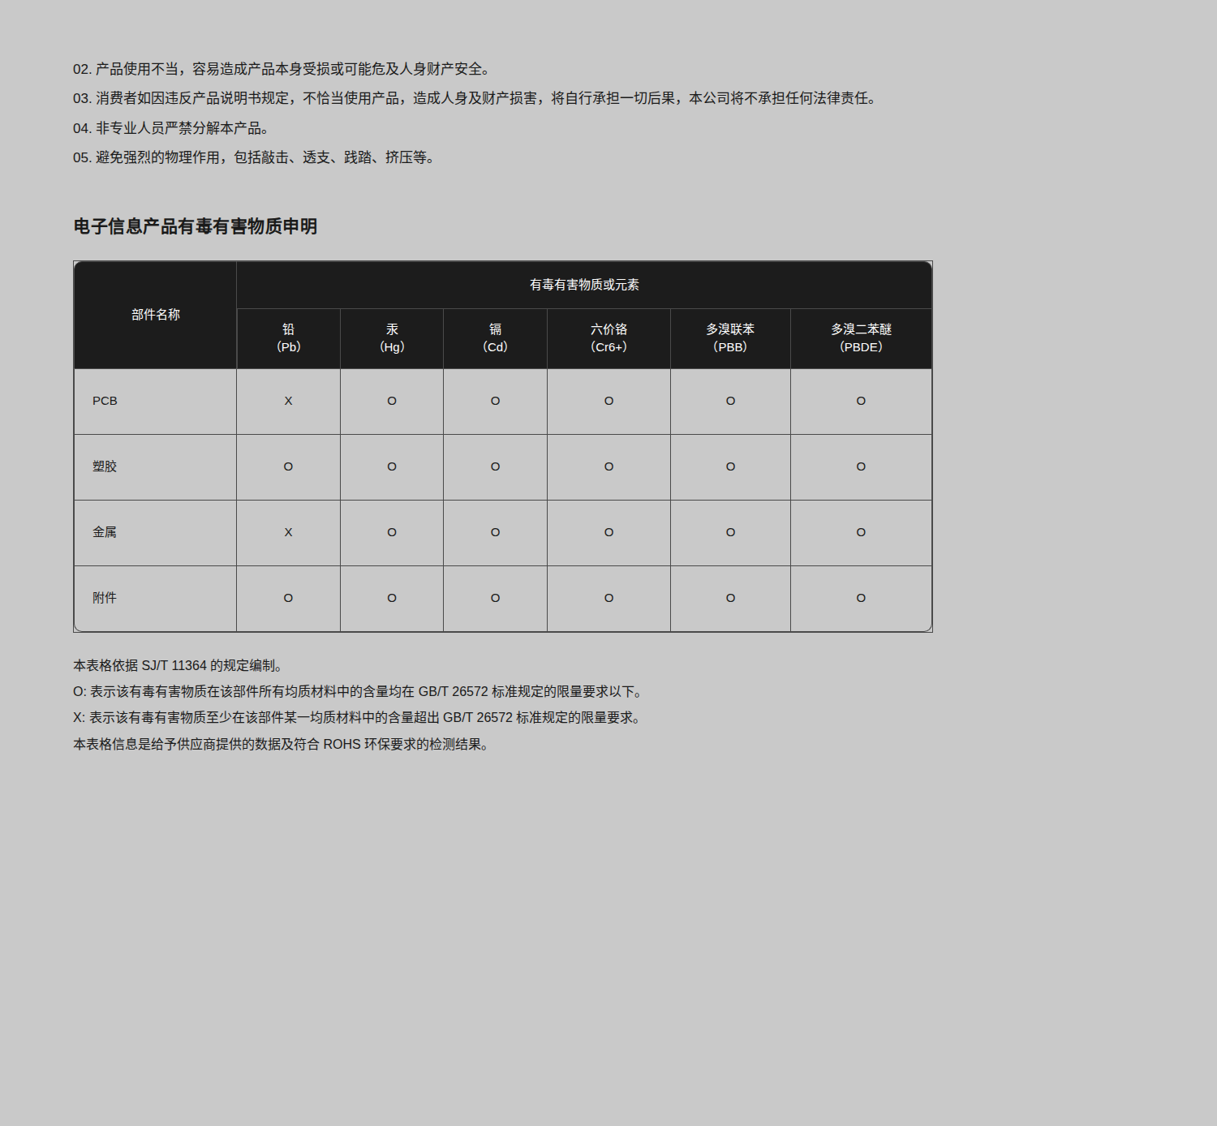02. 产品使用不当，容易造成产品本身受损或可能危及人身财产安全。
03. 消费者如因违反产品说明书规定，不恰当使用产品，造成人身及财产损害，将自行承担一切后果，本公司将不承担任何法律责任。
04. 非专业人员严禁分解本产品。
05. 避免强烈的物理作用，包括敲击、透支、践踏、挤压等。
电子信息产品有毒有害物质申明
| 部件名称 | 有毒有害物质或元素 |
| --- | --- |
| 铅 （Pb） | 汞 （Hg） | 镉 （Cd） | 六价铬 （Cr6+） | 多溴联苯 （PBB） | 多溴二苯醚 （PBDE） |
| PCB | X | O | O | O | O | O |
| 塑胶 | O | O | O | O | O | O |
| 金属 | X | O | O | O | O | O |
| 附件 | O | O | O | O | O | O |
本表格依据 SJ/T 11364 的规定编制。
O: 表示该有毒有害物质在该部件所有均质材料中的含量均在 GB/T 26572 标准规定的限量要求以下。
X: 表示该有毒有害物质至少在该部件某一均质材料中的含量超出 GB/T 26572 标准规定的限量要求。
本表格信息是给予供应商提供的数据及符合 ROHS 环保要求的检测结果。